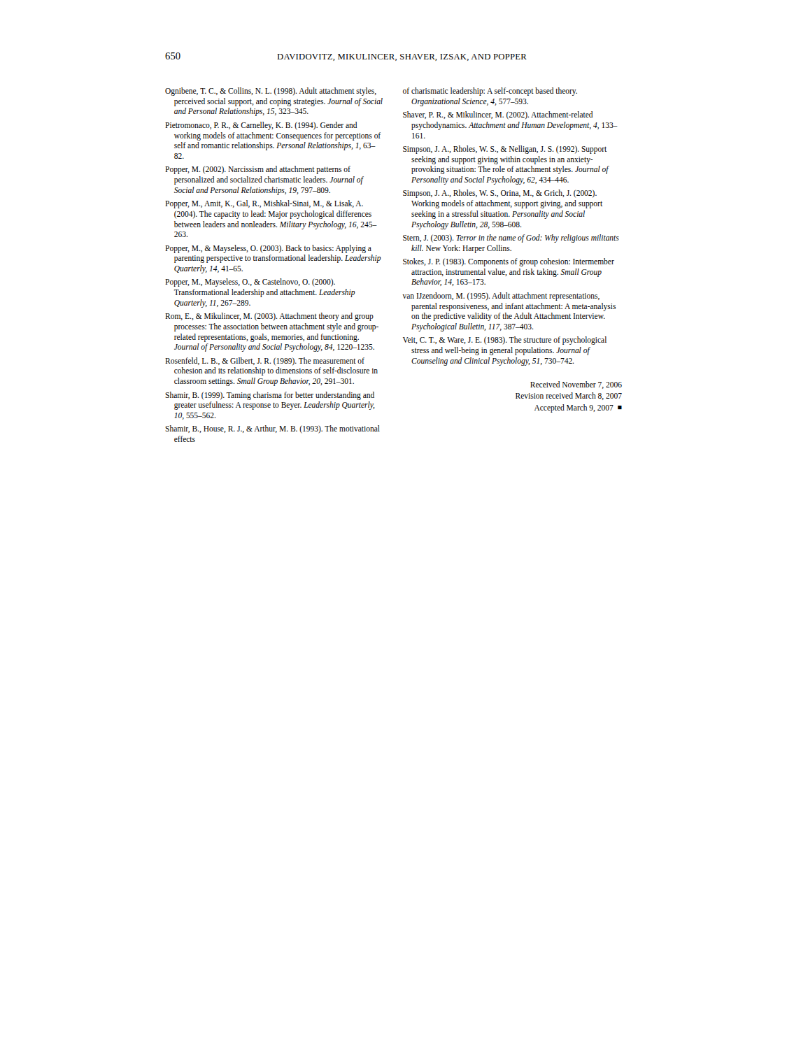650 DAVIDOVITZ, MIKULINCER, SHAVER, IZSAK, AND POPPER
Ognibene, T. C., & Collins, N. L. (1998). Adult attachment styles, perceived social support, and coping strategies. Journal of Social and Personal Relationships, 15, 323–345.
Pietromonaco, P. R., & Carnelley, K. B. (1994). Gender and working models of attachment: Consequences for perceptions of self and romantic relationships. Personal Relationships, 1, 63–82.
Popper, M. (2002). Narcissism and attachment patterns of personalized and socialized charismatic leaders. Journal of Social and Personal Relationships, 19, 797–809.
Popper, M., Amit, K., Gal, R., Mishkal-Sinai, M., & Lisak, A. (2004). The capacity to lead: Major psychological differences between leaders and nonleaders. Military Psychology, 16, 245–263.
Popper, M., & Mayseless, O. (2003). Back to basics: Applying a parenting perspective to transformational leadership. Leadership Quarterly, 14, 41–65.
Popper, M., Mayseless, O., & Castelnovo, O. (2000). Transformational leadership and attachment. Leadership Quarterly, 11, 267–289.
Rom, E., & Mikulincer, M. (2003). Attachment theory and group processes: The association between attachment style and group-related representations, goals, memories, and functioning. Journal of Personality and Social Psychology, 84, 1220–1235.
Rosenfeld, L. B., & Gilbert, J. R. (1989). The measurement of cohesion and its relationship to dimensions of self-disclosure in classroom settings. Small Group Behavior, 20, 291–301.
Shamir, B. (1999). Taming charisma for better understanding and greater usefulness: A response to Beyer. Leadership Quarterly, 10, 555–562.
Shamir, B., House, R. J., & Arthur, M. B. (1993). The motivational effects
of charismatic leadership: A self-concept based theory. Organizational Science, 4, 577–593.
Shaver, P. R., & Mikulincer, M. (2002). Attachment-related psychodynamics. Attachment and Human Development, 4, 133–161.
Simpson, J. A., Rholes, W. S., & Nelligan, J. S. (1992). Support seeking and support giving within couples in an anxiety-provoking situation: The role of attachment styles. Journal of Personality and Social Psychology, 62, 434–446.
Simpson, J. A., Rholes, W. S., Orina, M., & Grich, J. (2002). Working models of attachment, support giving, and support seeking in a stressful situation. Personality and Social Psychology Bulletin, 28, 598–608.
Stern, J. (2003). Terror in the name of God: Why religious militants kill. New York: Harper Collins.
Stokes, J. P. (1983). Components of group cohesion: Intermember attraction, instrumental value, and risk taking. Small Group Behavior, 14, 163–173.
van IJzendoorn, M. (1995). Adult attachment representations, parental responsiveness, and infant attachment: A meta-analysis on the predictive validity of the Adult Attachment Interview. Psychological Bulletin, 117, 387–403.
Veit, C. T., & Ware, J. E. (1983). The structure of psychological stress and well-being in general populations. Journal of Counseling and Clinical Psychology, 51, 730–742.
Received November 7, 2006
Revision received March 8, 2007
Accepted March 9, 2007 ■